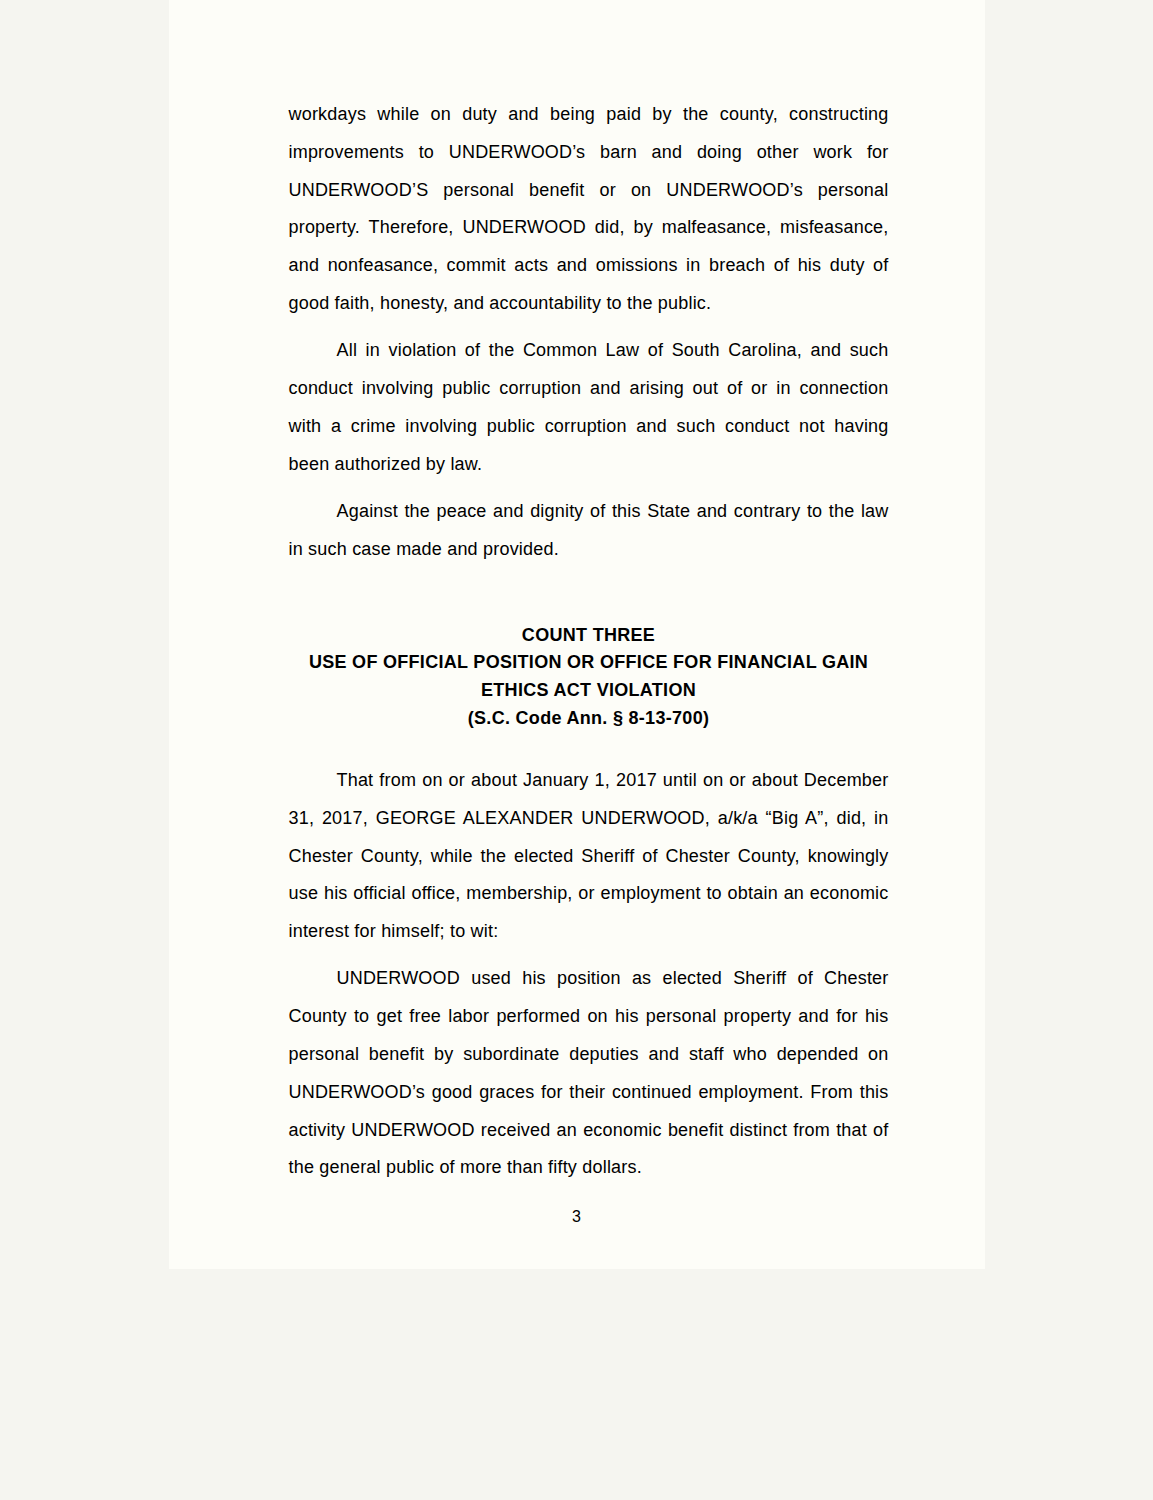workdays while on duty and being paid by the county, constructing improvements to UNDERWOOD’s barn and doing other work for UNDERWOOD’S personal benefit or on UNDERWOOD’s personal property. Therefore, UNDERWOOD did, by malfeasance, misfeasance, and nonfeasance, commit acts and omissions in breach of his duty of good faith, honesty, and accountability to the public.
All in violation of the Common Law of South Carolina, and such conduct involving public corruption and arising out of or in connection with a crime involving public corruption and such conduct not having been authorized by law.
Against the peace and dignity of this State and contrary to the law in such case made and provided.
COUNT THREE
USE OF OFFICIAL POSITION OR OFFICE FOR FINANCIAL GAIN
ETHICS ACT VIOLATION
(S.C. Code Ann. § 8-13-700)
That from on or about January 1, 2017 until on or about December 31, 2017, GEORGE ALEXANDER UNDERWOOD, a/k/a “Big A”, did, in Chester County, while the elected Sheriff of Chester County, knowingly use his official office, membership, or employment to obtain an economic interest for himself; to wit:
UNDERWOOD used his position as elected Sheriff of Chester County to get free labor performed on his personal property and for his personal benefit by subordinate deputies and staff who depended on UNDERWOOD’s good graces for their continued employment. From this activity UNDERWOOD received an economic benefit distinct from that of the general public of more than fifty dollars.
3